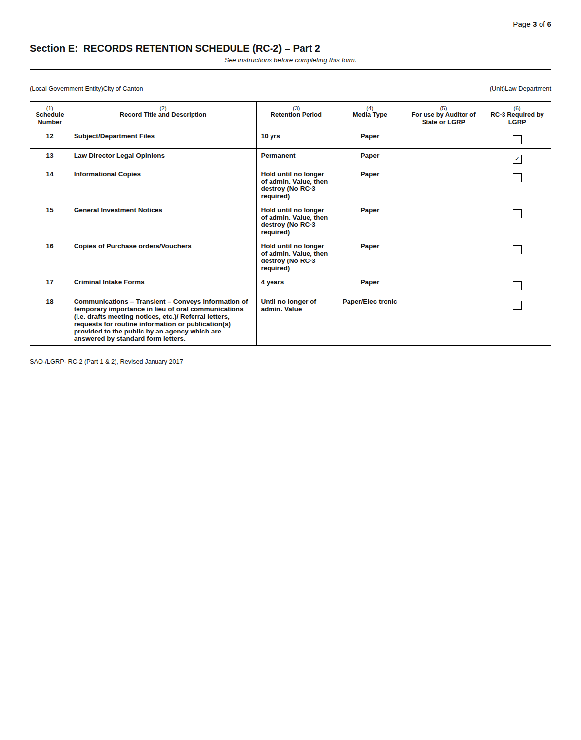Page 3 of 6
Section E: RECORDS RETENTION SCHEDULE (RC-2) – Part 2
See instructions before completing this form.
(Local Government Entity)City of Canton (Unit)Law Department
| (1) Schedule Number | (2) Record Title and Description | (3) Retention Period | (4) Media Type | (5) For use by Auditor of State or LGRP | (6) RC-3 Required by LGRP |
| --- | --- | --- | --- | --- | --- |
| 12 | Subject/Department Files | 10 yrs | Paper | | |
| 13 | Law Director Legal Opinions | Permanent | Paper | | |
| 14 | Informational Copies | Hold until no longer of admin. Value, then destroy (No RC-3 required) | Paper | | |
| 15 | General Investment Notices | Hold until no longer of admin. Value, then destroy (No RC-3 required) | Paper | | |
| 16 | Copies of Purchase orders/Vouchers | Hold until no longer of admin. Value, then destroy (No RC-3 required) | Paper | | |
| 17 | Criminal Intake Forms | 4 years | Paper | | |
| 18 | Communications – Transient – Conveys information of temporary importance in lieu of oral communications (i.e. drafts meeting notices, etc.)/ Referral letters, requests for routine information or publication(s) provided to the public by an agency which are answered by standard form letters. | Until no longer of admin. Value | Paper/Elec tronic | | |
SAO-/LGRP- RC-2 (Part 1 & 2), Revised January 2017